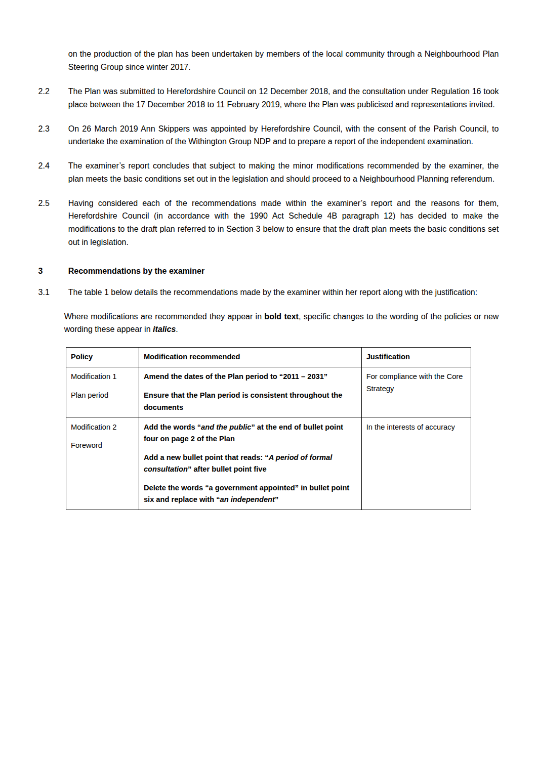on the production of the plan has been undertaken by members of the local community through a Neighbourhood Plan Steering Group since winter 2017.
2.2
The Plan was submitted to Herefordshire Council on 12 December 2018, and the consultation under Regulation 16 took place between the 17 December 2018 to 11 February 2019, where the Plan was publicised and representations invited.
2.3
On 26 March 2019 Ann Skippers was appointed by Herefordshire Council, with the consent of the Parish Council, to undertake the examination of the Withington Group NDP and to prepare a report of the independent examination.
2.4
The examiner’s report concludes that subject to making the minor modifications recommended by the examiner, the plan meets the basic conditions set out in the legislation and should proceed to a Neighbourhood Planning referendum.
2.5
Having considered each of the recommendations made within the examiner’s report and the reasons for them, Herefordshire Council (in accordance with the 1990 Act Schedule 4B paragraph 12) has decided to make the modifications to the draft plan referred to in Section 3 below to ensure that the draft plan meets the basic conditions set out in legislation.
3 Recommendations by the examiner
3.1
The table 1 below details the recommendations made by the examiner within her report along with the justification:
Where modifications are recommended they appear in bold text, specific changes to the wording of the policies or new wording these appear in italics.
| Policy | Modification recommended | Justification |
| --- | --- | --- |
| Modification 1 Plan period | Amend the dates of the Plan period to “2011 – 2031” Ensure that the Plan period is consistent throughout the documents | For compliance with the Core Strategy |
| Modification 2 Foreword | Add the words “ and the public ” at the end of bullet point four on page 2 of the Plan Add a new bullet point that reads: “ A period of formal consultation ” after bullet point five Delete the words “a government appointed” in bullet point six and replace with “ an independent ” | In the interests of accuracy |